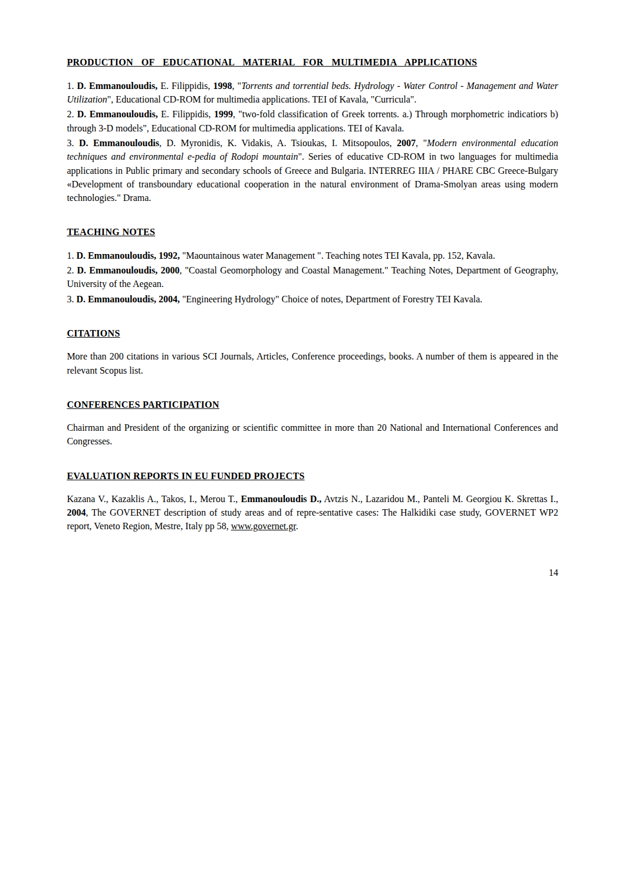Production of educational material for multimedia applications
1. D. Emmanouloudis, E. Filippidis, 1998, "Torrents and torrential beds. Hydrology - Water Control - Management and Water Utilization", Educational CD-ROM for multimedia applications. TEI of Kavala, "Curricula".
2. D. Emmanouloudis, E. Filippidis, 1999, "two-fold classification of Greek torrents. a.) Through morphometric indicatiors b) through 3-D models", Educational CD-ROM for multimedia applications. TEI of Kavala.
3. D. Emmanouloudis, D. Myronidis, K. Vidakis, A. Tsioukas, I. Mitsopoulos, 2007, "Modern environmental education techniques and environmental e-pedia of Rodopi mountain". Series of educative CD-ROM in two languages for multimedia applications in Public primary and secondary schools of Greece and Bulgaria. INTERREG IIIA / PHARE CBC Greece-Bulgary «Development of transboundary educational cooperation in the natural environment of Drama-Smolyan areas using modern technologies." Drama.
Teaching notes
1. D. Emmanouloudis, 1992, "Maountainous water Management ". Teaching notes TEI Kavala, pp. 152, Kavala.
2. D. Emmanouloudis, 2000, "Coastal Geomorphology and Coastal Management." Teaching Notes, Department of Geography, University of the Aegean.
3. D. Emmanouloudis, 2004, "Engineering Hydrology" Choice of notes, Department of Forestry TEI Kavala.
Citations
More than 200 citations in various SCI Journals, Articles, Conference proceedings, books. A number of them is appeared in the relevant Scopus list.
Conferences participation
Chairman and President of the organizing or scientific committee in more than 20 National and International Conferences and Congresses.
Evaluation reports in EU funded projects
Kazana V., Kazaklis A., Takos, I., Merou T., Emmanouloudis D., Avtzis N., Lazaridou M., Panteli M. Georgiou K. Skrettas I., 2004, The GOVERNET description of study areas and of repre-sentative cases: The Halkidiki case study, GOVERNET WP2 report, Veneto Region, Mestre, Italy pp 58, www.governet.gr.
14